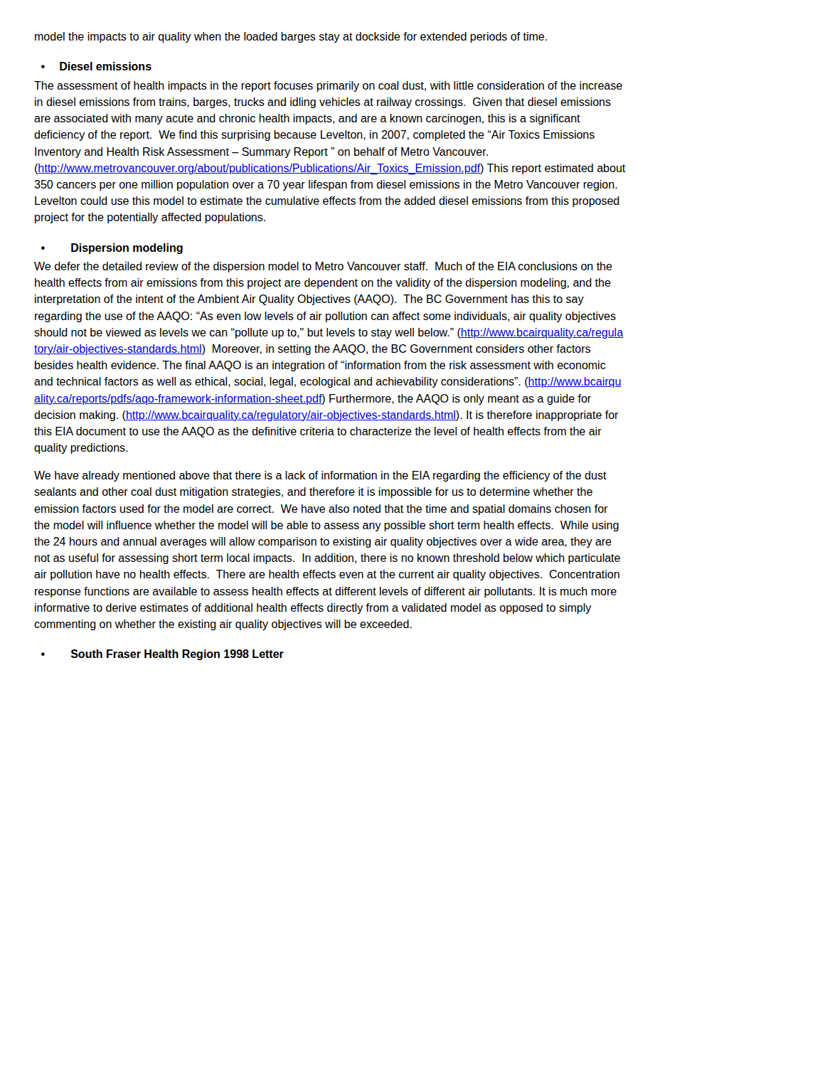model the impacts to air quality when the loaded barges stay at dockside for extended periods of time.
Diesel emissions
The assessment of health impacts in the report focuses primarily on coal dust, with little consideration of the increase in diesel emissions from trains, barges, trucks and idling vehicles at railway crossings. Given that diesel emissions are associated with many acute and chronic health impacts, and are a known carcinogen, this is a significant deficiency of the report. We find this surprising because Levelton, in 2007, completed the “Air Toxics Emissions Inventory and Health Risk Assessment – Summary Report ” on behalf of Metro Vancouver.
(http://www.metrovancouver.org/about/publications/Publications/Air_Toxics_Emission.pdf) This report estimated about 350 cancers per one million population over a 70 year lifespan from diesel emissions in the Metro Vancouver region. Levelton could use this model to estimate the cumulative effects from the added diesel emissions from this proposed project for the potentially affected populations.
Dispersion modeling
We defer the detailed review of the dispersion model to Metro Vancouver staff. Much of the EIA conclusions on the health effects from air emissions from this project are dependent on the validity of the dispersion modeling, and the interpretation of the intent of the Ambient Air Quality Objectives (AAQO). The BC Government has this to say regarding the use of the AAQO: “As even low levels of air pollution can affect some individuals, air quality objectives should not be viewed as levels we can “pollute up to," but levels to stay well below.” (http://www.bcairquality.ca/regulatory/air-objectives-standards.html) Moreover, in setting the AAQO, the BC Government considers other factors besides health evidence. The final AAQO is an integration of “information from the risk assessment with economic and technical factors as well as ethical, social, legal, ecological and achievability considerations”. (http://www.bcairquality.ca/reports/pdfs/aqo-framework-information-sheet.pdf) Furthermore, the AAQO is only meant as a guide for decision making. (http://www.bcairquality.ca/regulatory/air-objectives-standards.html). It is therefore inappropriate for this EIA document to use the AAQO as the definitive criteria to characterize the level of health effects from the air quality predictions.
We have already mentioned above that there is a lack of information in the EIA regarding the efficiency of the dust sealants and other coal dust mitigation strategies, and therefore it is impossible for us to determine whether the emission factors used for the model are correct. We have also noted that the time and spatial domains chosen for the model will influence whether the model will be able to assess any possible short term health effects. While using the 24 hours and annual averages will allow comparison to existing air quality objectives over a wide area, they are not as useful for assessing short term local impacts. In addition, there is no known threshold below which particulate air pollution have no health effects. There are health effects even at the current air quality objectives. Concentration response functions are available to assess health effects at different levels of different air pollutants. It is much more informative to derive estimates of additional health effects directly from a validated model as opposed to simply commenting on whether the existing air quality objectives will be exceeded.
South Fraser Health Region 1998 Letter